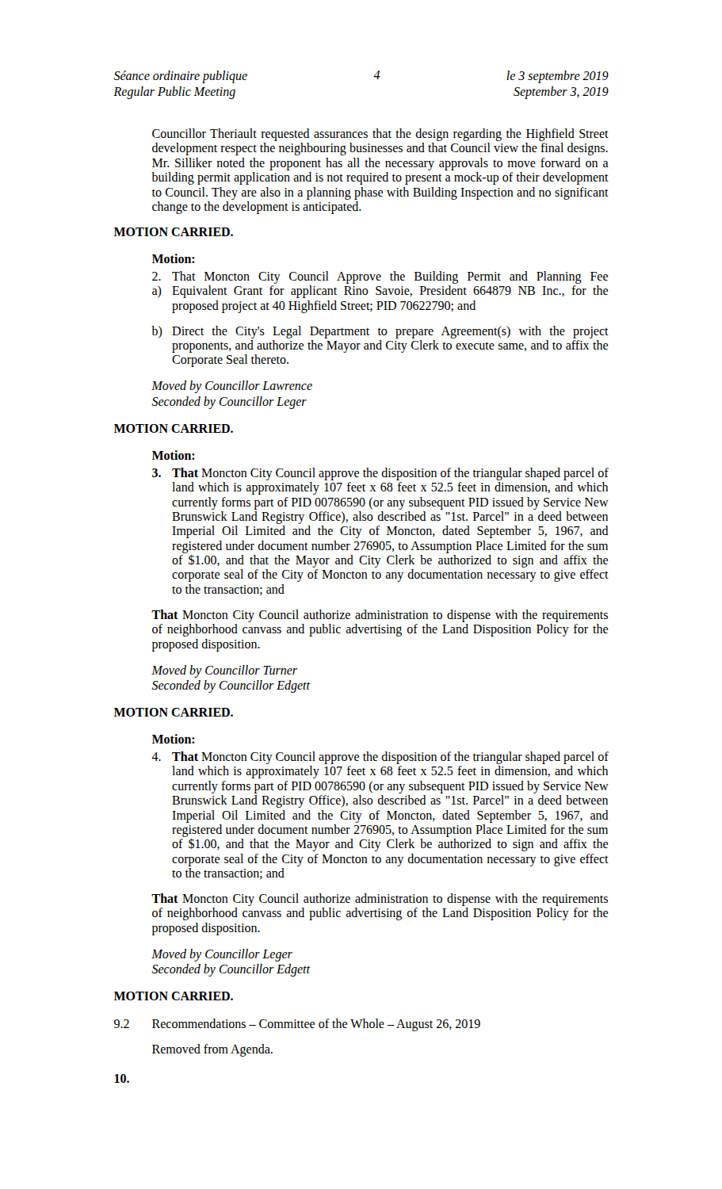Séance ordinaire publique
Regular Public Meeting
4
le 3 septembre 2019
September 3, 2019
Councillor Theriault requested assurances that the design regarding the Highfield Street development respect the neighbouring businesses and that Council view the final designs. Mr. Silliker noted the proponent has all the necessary approvals to move forward on a building permit application and is not required to present a mock-up of their development to Council. They are also in a planning phase with Building Inspection and no significant change to the development is anticipated.
MOTION CARRIED.
Motion:
2. a)
That Moncton City Council Approve the Building Permit and Planning Fee Equivalent Grant for applicant Rino Savoie, President 664879 NB Inc., for the proposed project at 40 Highfield Street; PID 70622790; and
b)
Direct the City's Legal Department to prepare Agreement(s) with the project proponents, and authorize the Mayor and City Clerk to execute same, and to affix the Corporate Seal thereto.
Moved by Councillor Lawrence
Seconded by Councillor Leger
MOTION CARRIED.
Motion:
3.
That Moncton City Council approve the disposition of the triangular shaped parcel of land which is approximately 107 feet x 68 feet x 52.5 feet in dimension, and which currently forms part of PID 00786590 (or any subsequent PID issued by Service New Brunswick Land Registry Office), also described as "1st. Parcel" in a deed between Imperial Oil Limited and the City of Moncton, dated September 5, 1967, and registered under document number 276905, to Assumption Place Limited for the sum of $1.00, and that the Mayor and City Clerk be authorized to sign and affix the corporate seal of the City of Moncton to any documentation necessary to give effect to the transaction; and
That Moncton City Council authorize administration to dispense with the requirements of neighborhood canvass and public advertising of the Land Disposition Policy for the proposed disposition.
Moved by Councillor Turner
Seconded by Councillor Edgett
MOTION CARRIED.
Motion:
4.
That Moncton City Council approve the disposition of the triangular shaped parcel of land which is approximately 107 feet x 68 feet x 52.5 feet in dimension, and which currently forms part of PID 00786590 (or any subsequent PID issued by Service New Brunswick Land Registry Office), also described as "1st. Parcel" in a deed between Imperial Oil Limited and the City of Moncton, dated September 5, 1967, and registered under document number 276905, to Assumption Place Limited for the sum of $1.00, and that the Mayor and City Clerk be authorized to sign and affix the corporate seal of the City of Moncton to any documentation necessary to give effect to the transaction; and
That Moncton City Council authorize administration to dispense with the requirements of neighborhood canvass and public advertising of the Land Disposition Policy for the proposed disposition.
Moved by Councillor Leger
Seconded by Councillor Edgett
MOTION CARRIED.
9.2
Recommendations – Committee of the Whole – August 26, 2019
Removed from Agenda.
10.